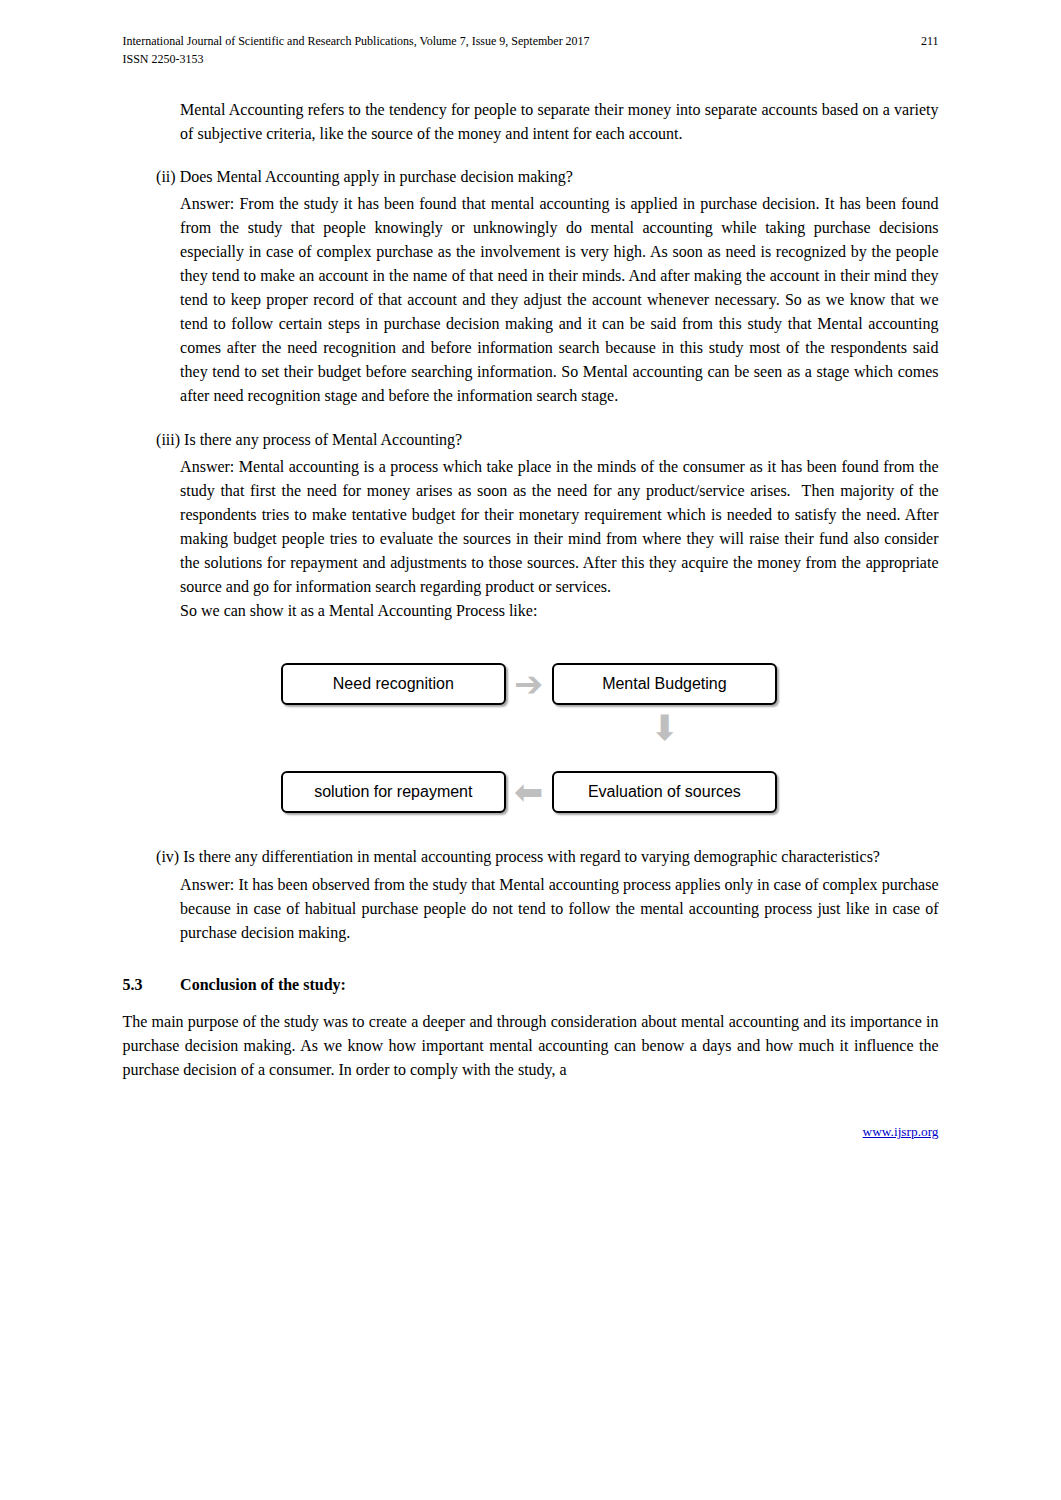International Journal of Scientific and Research Publications, Volume 7, Issue 9, September 2017
ISSN 2250-3153
211
Mental Accounting refers to the tendency for people to separate their money into separate accounts based on a variety of subjective criteria, like the source of the money and intent for each account.
(ii) Does Mental Accounting apply in purchase decision making? Answer: From the study it has been found that mental accounting is applied in purchase decision. It has been found from the study that people knowingly or unknowingly do mental accounting while taking purchase decisions especially in case of complex purchase as the involvement is very high. As soon as need is recognized by the people they tend to make an account in the name of that need in their minds. And after making the account in their mind they tend to keep proper record of that account and they adjust the account whenever necessary. So as we know that we tend to follow certain steps in purchase decision making and it can be said from this study that Mental accounting comes after the need recognition and before information search because in this study most of the respondents said they tend to set their budget before searching information. So Mental accounting can be seen as a stage which comes after need recognition stage and before the information search stage.
(iii) Is there any process of Mental Accounting? Answer: Mental accounting is a process which take place in the minds of the consumer as it has been found from the study that first the need for money arises as soon as the need for any product/service arises. Then majority of the respondents tries to make tentative budget for their monetary requirement which is needed to satisfy the need. After making budget people tries to evaluate the sources in their mind from where they will raise their fund also consider the solutions for repayment and adjustments to those sources. After this they acquire the money from the appropriate source and go for information search regarding product or services.
So we can show it as a Mental Accounting Process like:
Need recognition
➔
Mental Budgeting
⬇
solution for repayment
⬅
Evaluation of sources
(iv) Is there any differentiation in mental accounting process with regard to varying demographic characteristics? Answer: It has been observed from the study that Mental accounting process applies only in case of complex purchase because in case of habitual purchase people do not tend to follow the mental accounting process just like in case of purchase decision making.
5.3 Conclusion of the study:
The main purpose of the study was to create a deeper and through consideration about mental accounting and its importance in purchase decision making. As we know how important mental accounting can benow a days and how much it influence the purchase decision of a consumer. In order to comply with the study, a
www.ijsrp.org